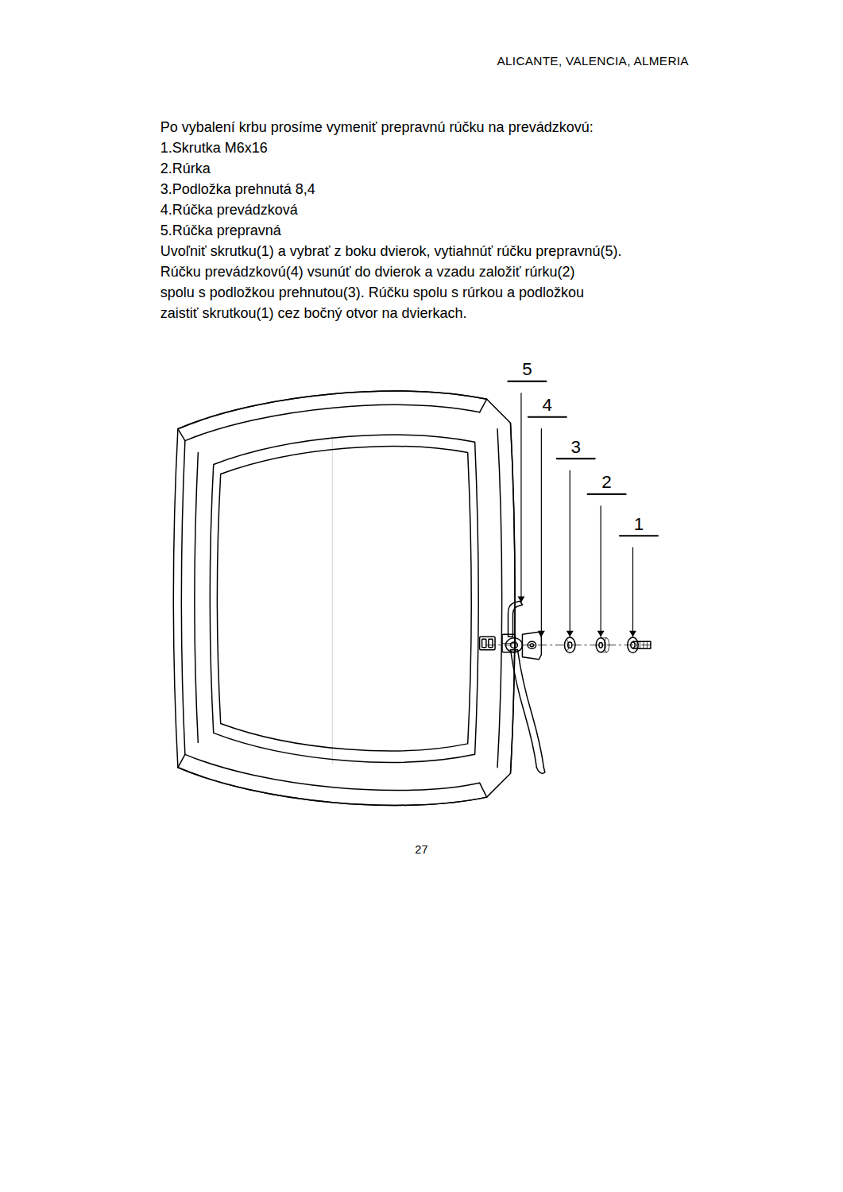ALICANTE, VALENCIA, ALMERIA
Po vybalení krbu prosíme vymeniť prepravnú rúčku na prevádzkovú:
1.Skrutka M6x16
2.Rúrka
3.Podložka prehnutá 8,4
4.Rúčka prevádzková
5.Rúčka prepravná
Uvoľniť skrutku(1) a vybrať z boku dvierok, vytiahnúť rúčku prepravnú(5).
Rúčku prevádzkovú(4) vsunúť do dvierok a vzadu založiť rúrku(2)
spolu s podložkou prehnutou(3). Rúčku spolu s rúrkou a podložkou
zaistiť skrutkou(1) cez bočný otvor na dvierkach.
5 4 3 2 1
27